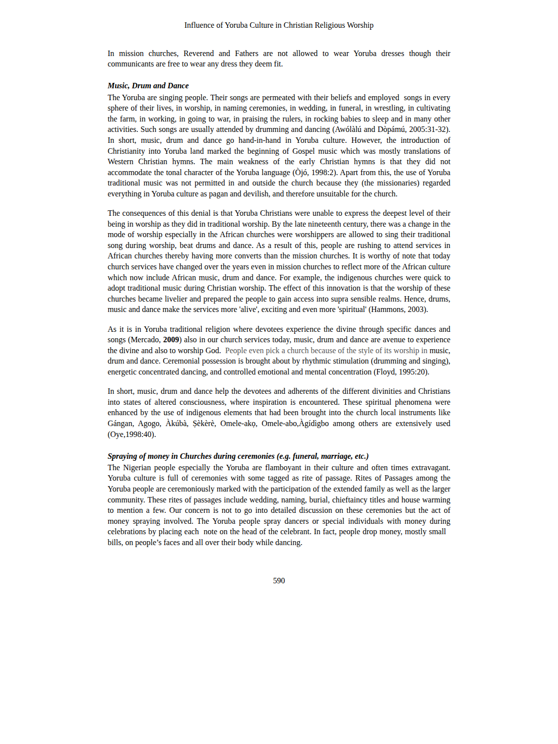Influence of Yoruba Culture in Christian Religious Worship
In mission churches, Reverend and Fathers are not allowed to wear Yoruba dresses though their communicants are free to wear any dress they deem fit.
Music, Drum and Dance
The Yoruba are singing people. Their songs are permeated with their beliefs and employed songs in every sphere of their lives, in worship, in naming ceremonies, in wedding, in funeral, in wrestling, in cultivating the farm, in working, in going to war, in praising the rulers, in rocking babies to sleep and in many other activities. Such songs are usually attended by drumming and dancing (Awólàlú and Dòpámú, 2005:31-32). In short, music, drum and dance go hand-in-hand in Yoruba culture. However, the introduction of Christianity into Yoruba land marked the beginning of Gospel music which was mostly translations of Western Christian hymns. The main weakness of the early Christian hymns is that they did not accommodate the tonal character of the Yoruba language (Òjó, 1998:2). Apart from this, the use of Yoruba traditional music was not permitted in and outside the church because they (the missionaries) regarded everything in Yoruba culture as pagan and devilish, and therefore unsuitable for the church.
The consequences of this denial is that Yoruba Christians were unable to express the deepest level of their being in worship as they did in traditional worship. By the late nineteenth century, there was a change in the mode of worship especially in the African churches were worshippers are allowed to sing their traditional song during worship, beat drums and dance. As a result of this, people are rushing to attend services in African churches thereby having more converts than the mission churches. It is worthy of note that today church services have changed over the years even in mission churches to reflect more of the African culture which now include African music, drum and dance. For example, the indigenous churches were quick to adopt traditional music during Christian worship. The effect of this innovation is that the worship of these churches became livelier and prepared the people to gain access into supra sensible realms. Hence, drums, music and dance make the services more 'alive', exciting and even more 'spiritual' (Hammons, 2003).
As it is in Yoruba traditional religion where devotees experience the divine through specific dances and songs (Mercado, 2009) also in our church services today, music, drum and dance are avenue to experience the divine and also to worship God. People even pick a church because of the style of its worship in music, drum and dance. Ceremonial possession is brought about by rhythmic stimulation (drumming and singing), energetic concentrated dancing, and controlled emotional and mental concentration (Floyd, 1995:20).
In short, music, drum and dance help the devotees and adherents of the different divinities and Christians into states of altered consciousness, where inspiration is encountered. These spiritual phenomena were enhanced by the use of indigenous elements that had been brought into the church local instruments like Gángan, Agogo, Àkúbà, Ṣèkèrè, Omele-akọ, Omele-abo,Àgídìgbo among others are extensively used (Oye,1998:40).
Spraying of money in Churches during ceremonies (e.g. funeral, marriage, etc.)
The Nigerian people especially the Yoruba are flamboyant in their culture and often times extravagant. Yoruba culture is full of ceremonies with some tagged as rite of passage. Rites of Passages among the Yoruba people are ceremoniously marked with the participation of the extended family as well as the larger community. These rites of passages include wedding, naming, burial, chieftaincy titles and house warming to mention a few. Our concern is not to go into detailed discussion on these ceremonies but the act of money spraying involved. The Yoruba people spray dancers or special individuals with money during celebrations by placing each note on the head of the celebrant. In fact, people drop money, mostly small bills, on people’s faces and all over their body while dancing.
590